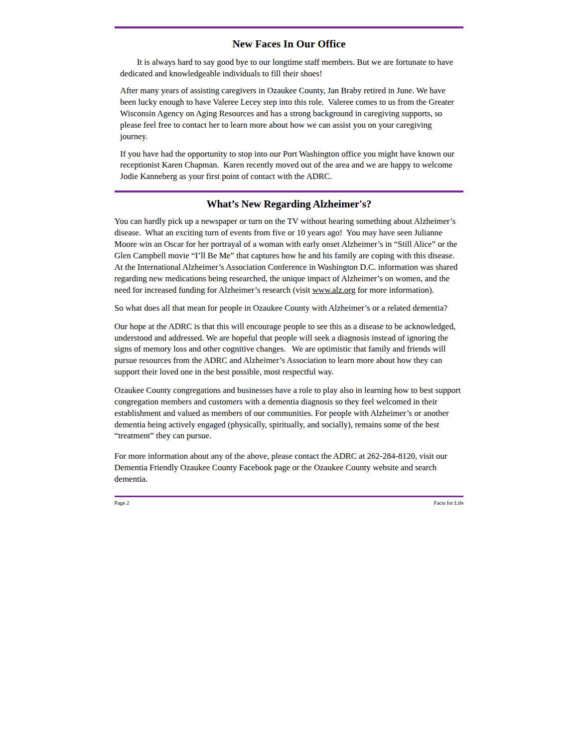New Faces In Our Office
It is always hard to say good bye to our longtime staff members. But we are fortunate to have dedicated and knowledgeable individuals to fill their shoes!
After many years of assisting caregivers in Ozaukee County, Jan Braby retired in June. We have been lucky enough to have Valeree Lecey step into this role. Valeree comes to us from the Greater Wisconsin Agency on Aging Resources and has a strong background in caregiving supports, so please feel free to contact her to learn more about how we can assist you on your caregiving journey.
If you have had the opportunity to stop into our Port Washington office you might have known our receptionist Karen Chapman. Karen recently moved out of the area and we are happy to welcome Jodie Kanneberg as your first point of contact with the ADRC.
What’s New Regarding Alzheimer's?
You can hardly pick up a newspaper or turn on the TV without hearing something about Alzheimer’s disease. What an exciting turn of events from five or 10 years ago! You may have seen Julianne Moore win an Oscar for her portrayal of a woman with early onset Alzheimer’s in “Still Alice” or the Glen Campbell movie “I’ll Be Me” that captures how he and his family are coping with this disease. At the International Alzheimer’s Association Conference in Washington D.C. information was shared regarding new medications being researched, the unique impact of Alzheimer’s on women, and the need for increased funding for Alzheimer’s research (visit www.alz.org for more information).
So what does all that mean for people in Ozaukee County with Alzheimer’s or a related dementia?
Our hope at the ADRC is that this will encourage people to see this as a disease to be acknowledged, understood and addressed. We are hopeful that people will seek a diagnosis instead of ignoring the signs of memory loss and other cognitive changes. We are optimistic that family and friends will pursue resources from the ADRC and Alzheimer’s Association to learn more about how they can support their loved one in the best possible, most respectful way.
Ozaukee County congregations and businesses have a role to play also in learning how to best support congregation members and customers with a dementia diagnosis so they feel welcomed in their establishment and valued as members of our communities. For people with Alzheimer’s or another dementia being actively engaged (physically, spiritually, and socially), remains some of the best “treatment” they can pursue.
For more information about any of the above, please contact the ADRC at 262-284-8120, visit our Dementia Friendly Ozaukee County Facebook page or the Ozaukee County website and search dementia.
Page 2
Facts for Life